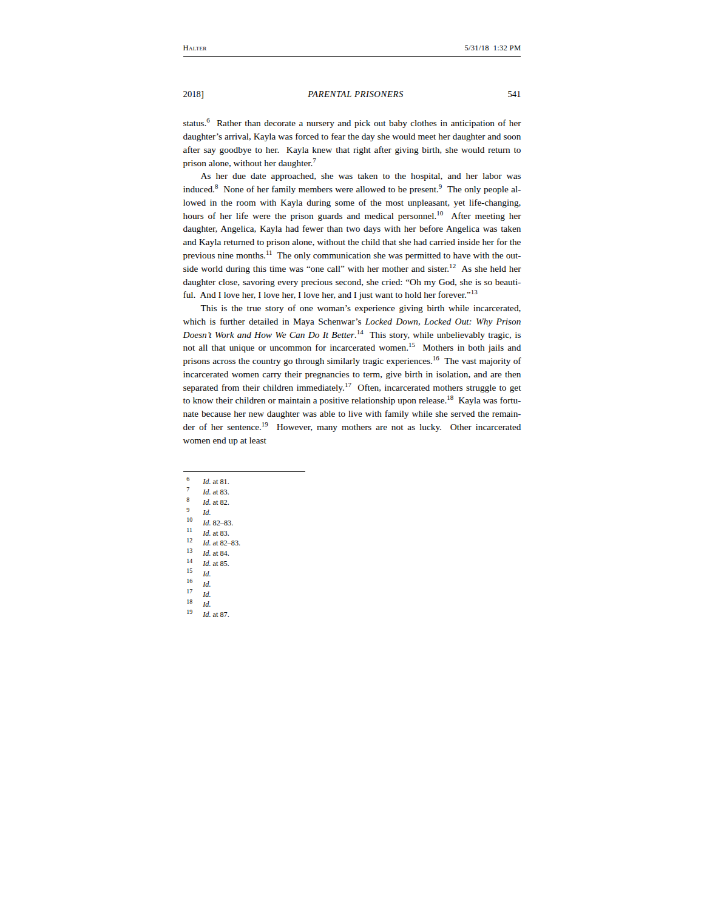Halter 5/31/18 1:32 PM
2018] PARENTAL PRISONERS 541
status.6 Rather than decorate a nursery and pick out baby clothes in anticipation of her daughter’s arrival, Kayla was forced to fear the day she would meet her daughter and soon after say goodbye to her. Kayla knew that right after giving birth, she would return to prison alone, without her daughter.7
As her due date approached, she was taken to the hospital, and her labor was induced.8 None of her family members were allowed to be present.9 The only people allowed in the room with Kayla during some of the most unpleasant, yet life-changing, hours of her life were the prison guards and medical personnel.10 After meeting her daughter, Angelica, Kayla had fewer than two days with her before Angelica was taken and Kayla returned to prison alone, without the child that she had carried inside her for the previous nine months.11 The only communication she was permitted to have with the outside world during this time was “one call” with her mother and sister.12 As she held her daughter close, savoring every precious second, she cried: “Oh my God, she is so beautiful. And I love her, I love her, I love her, and I just want to hold her forever.”13
This is the true story of one woman’s experience giving birth while incarcerated, which is further detailed in Maya Schenwar’s Locked Down, Locked Out: Why Prison Doesn’t Work and How We Can Do It Better.14 This story, while unbelievably tragic, is not all that unique or uncommon for incarcerated women.15 Mothers in both jails and prisons across the country go through similarly tragic experiences.16 The vast majority of incarcerated women carry their pregnancies to term, give birth in isolation, and are then separated from their children immediately.17 Often, incarcerated mothers struggle to get to know their children or maintain a positive relationship upon release.18 Kayla was fortunate because her new daughter was able to live with family while she served the remainder of her sentence.19 However, many mothers are not as lucky. Other incarcerated women end up at least
Id. at 81.
Id. at 83.
Id. at 82.
Id.
Id. 82–83.
Id. at 83.
Id. at 82–83.
Id. at 84.
Id. at 85.
Id.
Id.
Id.
Id.
Id. at 87.